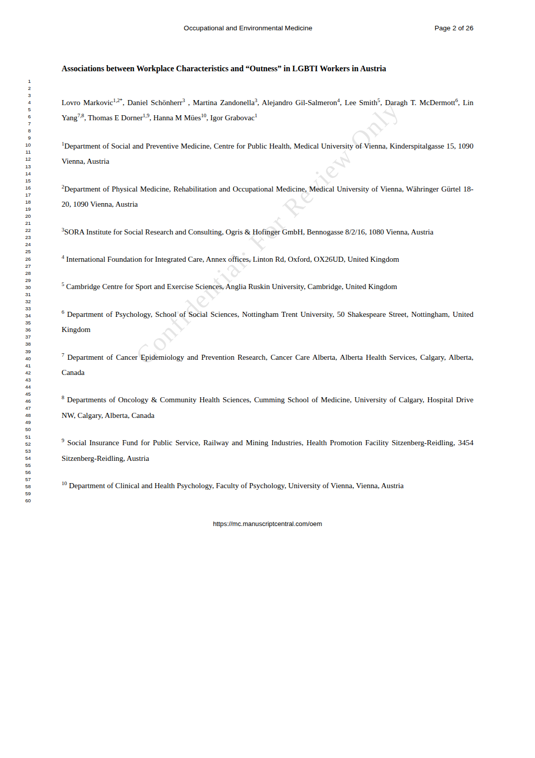123456789101112131415161718192021222324252627282930313233343536373839404142434445464748495051525354555657585960
Confidential: For Review Only
Occupational and Environmental Medicine Page 2 of 26
Associations between Workplace Characteristics and “Outness” in LGBTI Workers in Austria
Lovro Markovic1,2*, Daniel Schönherr3 , Martina Zandonella3, Alejandro Gil-Salmeron4, Lee Smith5, Daragh T. McDermott6, Lin Yang7,8, Thomas E Dorner1,9, Hanna M Mües10, Igor Grabovac1
1Department of Social and Preventive Medicine, Centre for Public Health, Medical University of Vienna, Kinderspitalgasse 15, 1090 Vienna, Austria
2Department of Physical Medicine, Rehabilitation and Occupational Medicine, Medical University of Vienna, Währinger Gürtel 18-20, 1090 Vienna, Austria
3SORA Institute for Social Research and Consulting, Ogris & Hofinger GmbH, Bennogasse 8/2/16, 1080 Vienna, Austria
4 International Foundation for Integrated Care, Annex offices, Linton Rd, Oxford, OX26UD, United Kingdom
5 Cambridge Centre for Sport and Exercise Sciences, Anglia Ruskin University, Cambridge, United Kingdom
6 Department of Psychology, School of Social Sciences, Nottingham Trent University, 50 Shakespeare Street, Nottingham, United Kingdom
7 Department of Cancer Epidemiology and Prevention Research, Cancer Care Alberta, Alberta Health Services, Calgary, Alberta, Canada
8 Departments of Oncology & Community Health Sciences, Cumming School of Medicine, University of Calgary, Hospital Drive NW, Calgary, Alberta, Canada
9 Social Insurance Fund for Public Service, Railway and Mining Industries, Health Promotion Facility Sitzenberg-Reidling, 3454 Sitzenberg-Reidling, Austria
10 Department of Clinical and Health Psychology, Faculty of Psychology, University of Vienna, Vienna, Austria
https://mc.manuscriptcentral.com/oem